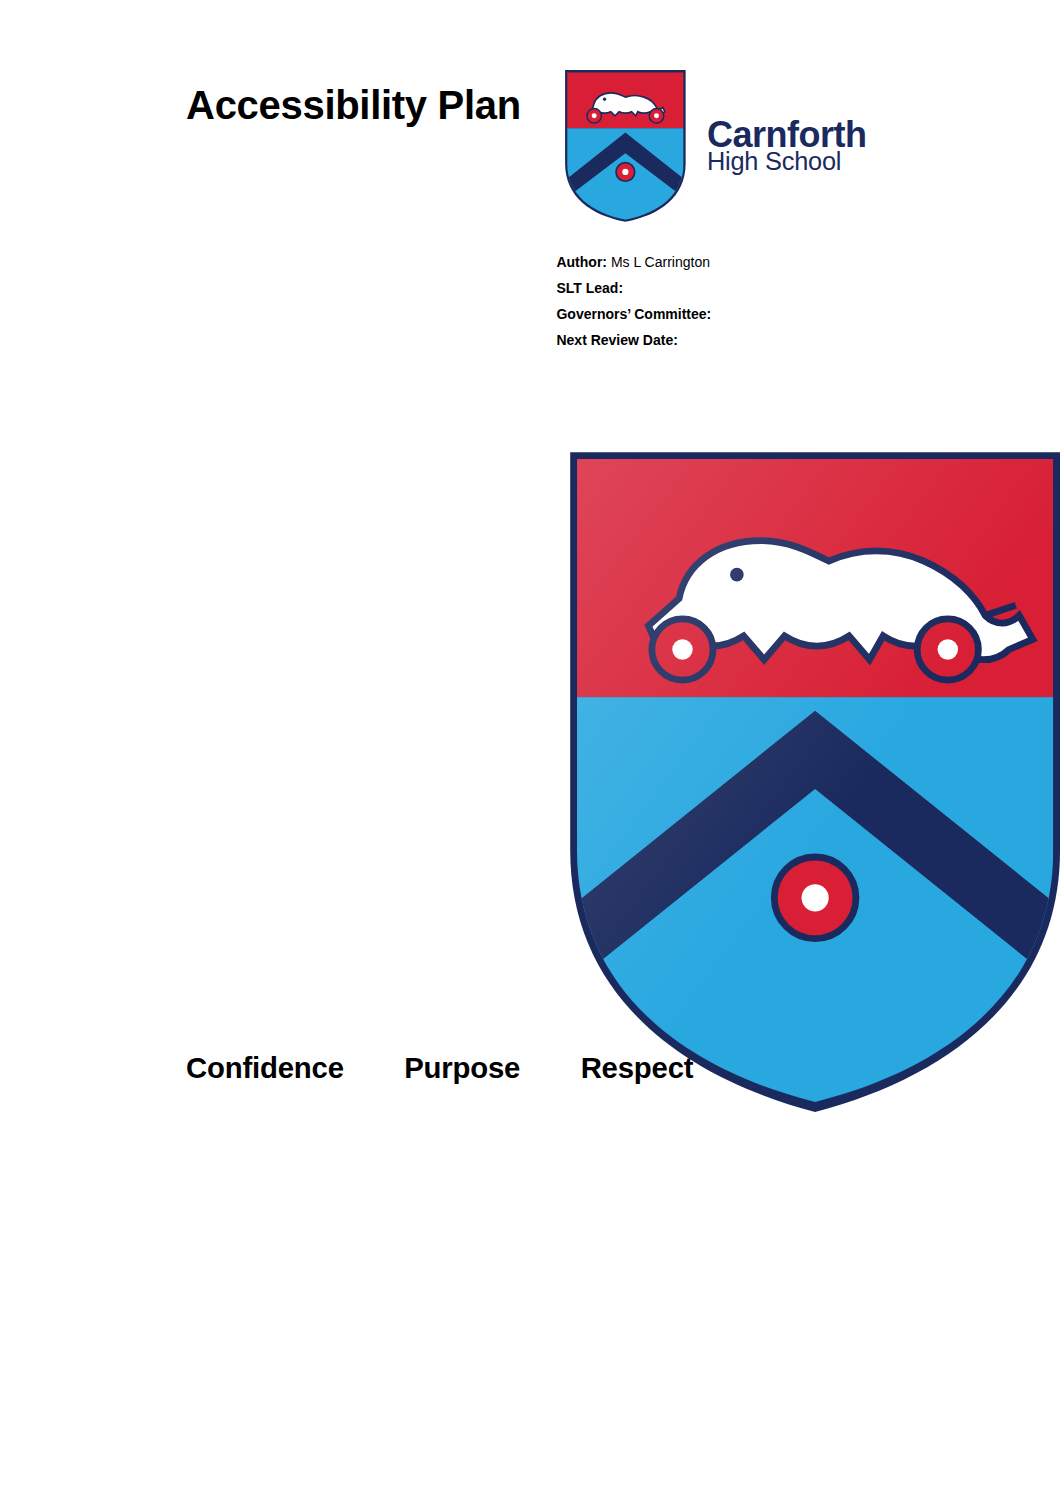Accessibility Plan
Carnforth High School
Author: Ms L Carrington
SLT Lead:
Governors’ Committee:
Next Review Date:
Confidence Purpose Respect